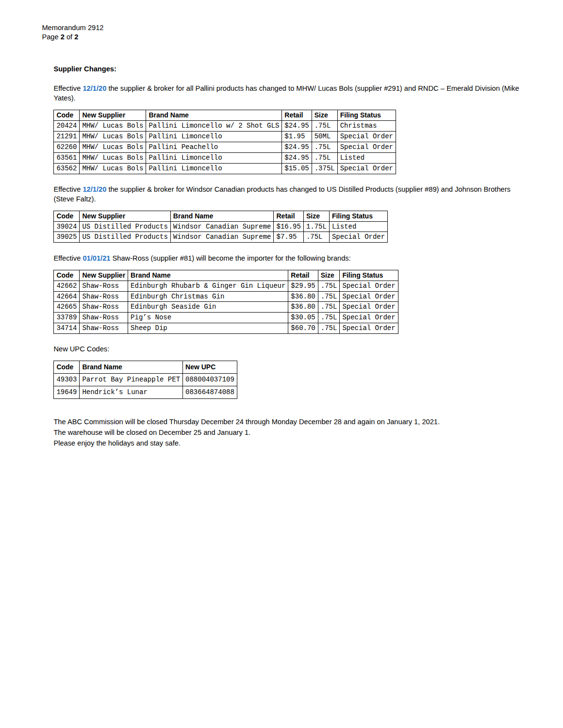Memorandum 2912
Page 2 of 2
Supplier Changes:
Effective 12/1/20 the supplier & broker for all Pallini products has changed to MHW/ Lucas Bols (supplier #291) and RNDC – Emerald Division (Mike Yates).
| Code | New Supplier | Brand Name | Retail | Size | Filing Status |
| --- | --- | --- | --- | --- | --- |
| 20424 | MHW/ Lucas Bols | Pallini Limoncello w/ 2 Shot GLS | $24.95 | .75L | Christmas |
| 21291 | MHW/ Lucas Bols | Pallini Limoncello | $1.95 | 50ML | Special Order |
| 62260 | MHW/ Lucas Bols | Pallini Peachello | $24.95 | .75L | Special Order |
| 63561 | MHW/ Lucas Bols | Pallini Limoncello | $24.95 | .75L | Listed |
| 63562 | MHW/ Lucas Bols | Pallini Limoncello | $15.05 | .375L | Special Order |
Effective 12/1/20 the supplier & broker for Windsor Canadian products has changed to US Distilled Products (supplier #89) and Johnson Brothers (Steve Faltz).
| Code | New Supplier | Brand Name | Retail | Size | Filing Status |
| --- | --- | --- | --- | --- | --- |
| 39024 | US Distilled Products | Windsor Canadian Supreme | $16.95 | 1.75L | Listed |
| 39025 | US Distilled Products | Windsor Canadian Supreme | $7.95 | .75L | Special Order |
Effective 01/01/21 Shaw-Ross (supplier #81) will become the importer for the following brands:
| Code | New Supplier | Brand Name | Retail | Size | Filing Status |
| --- | --- | --- | --- | --- | --- |
| 42662 | Shaw-Ross | Edinburgh Rhubarb & Ginger Gin Liqueur | $29.95 | .75L | Special Order |
| 42664 | Shaw-Ross | Edinburgh Christmas Gin | $36.80 | .75L | Special Order |
| 42665 | Shaw-Ross | Edinburgh Seaside Gin | $36.80 | .75L | Special Order |
| 33789 | Shaw-Ross | Pig’s Nose | $30.05 | .75L | Special Order |
| 34714 | Shaw-Ross | Sheep Dip | $60.70 | .75L | Special Order |
New UPC Codes:
| Code | Brand Name | New UPC |
| --- | --- | --- |
| 49303 | Parrot Bay Pineapple PET | 088004037109 |
| 19649 | Hendrick’s Lunar | 083664874088 |
The ABC Commission will be closed Thursday December 24 through Monday December 28 and again on January 1, 2021.
The warehouse will be closed on December 25 and January 1.
Please enjoy the holidays and stay safe.